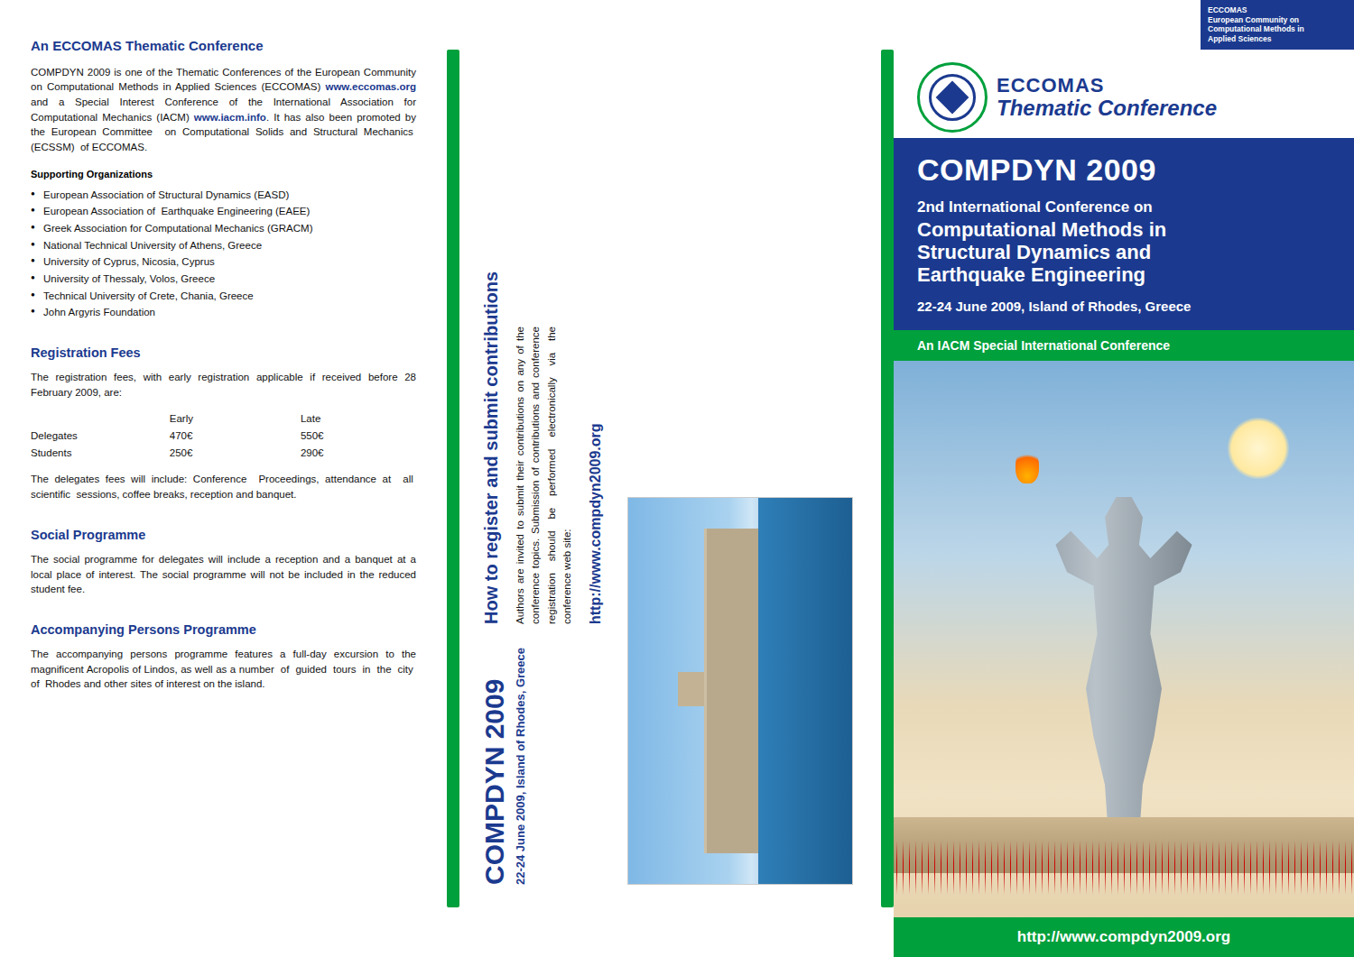An ECCOMAS Thematic Conference
COMPDYN 2009 is one of the Thematic Conferences of the European Community on Computational Methods in Applied Sciences (ECCOMAS) www.eccomas.org and a Special Interest Conference of the International Association for Computational Mechanics (IACM) www.iacm.info. It has also been promoted by the European Committee on Computational Solids and Structural Mechanics (ECSSM) of ECCOMAS.
Supporting Organizations
European Association of Structural Dynamics (EASD)
European Association of Earthquake Engineering (EAEE)
Greek Association for Computational Mechanics (GRACM)
National Technical University of Athens, Greece
University of Cyprus, Nicosia, Cyprus
University of Thessaly, Volos, Greece
Technical University of Crete, Chania, Greece
John Argyris Foundation
Registration Fees
The registration fees, with early registration applicable if received before 28 February 2009, are:
| | Early | Late |
| Delegates | 470€ | 550€ |
| Students | 250€ | 290€ |
The delegates fees will include: Conference Proceedings, attendance at all scientific sessions, coffee breaks, reception and banquet.
Social Programme
The social programme for delegates will include a reception and a banquet at a local place of interest. The social programme will not be included in the reduced student fee.
Accompanying Persons Programme
The accompanying persons programme features a full-day excursion to the magnificent Acropolis of Lindos, as well as a number of guided tours in the city of Rhodes and other sites of interest on the island.
COMPDYN 2009
22-24 June 2009, Island of Rhodes, Greece
How to register and submit contributions
Authors are invited to submit their contributions on any of the conference topics. Submission of contributions and conference registration should be performed electronically via the conference web site:
http://www.compdyn2009.org
ECCOMAS
European Community on
Computational Methods in
Applied Sciences
ECCOMAS
Thematic Conference
COMPDYN 2009
2nd International Conference on
Computational Methods in
Structural Dynamics and
Earthquake Engineering
22-24 June 2009, Island of Rhodes, Greece
An IACM Special International Conference
http://www.compdyn2009.org